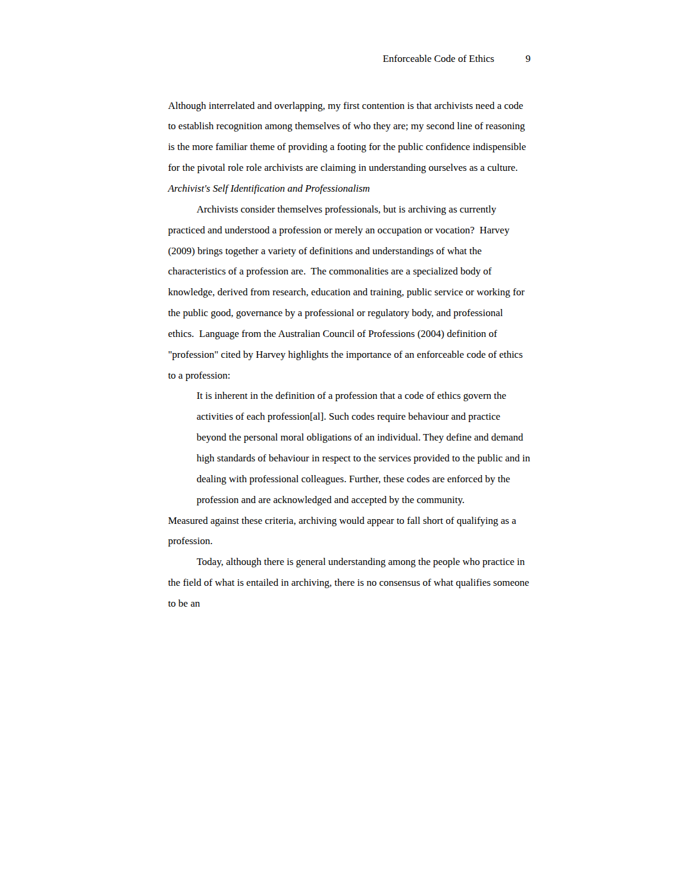Enforceable Code of Ethics 9
Although interrelated and overlapping, my first contention is that archivists need a code to establish recognition among themselves of who they are; my second line of reasoning is the more familiar theme of providing a footing for the public confidence indispensible for the pivotal role role archivists are claiming in understanding ourselves as a culture.
Archivist's Self Identification and Professionalism
Archivists consider themselves professionals, but is archiving as currently practiced and understood a profession or merely an occupation or vocation? Harvey (2009) brings together a variety of definitions and understandings of what the characteristics of a profession are. The commonalities are a specialized body of knowledge, derived from research, education and training, public service or working for the public good, governance by a professional or regulatory body, and professional ethics. Language from the Australian Council of Professions (2004) definition of "profession" cited by Harvey highlights the importance of an enforceable code of ethics to a profession:
It is inherent in the definition of a profession that a code of ethics govern the activities of each profession[al]. Such codes require behaviour and practice beyond the personal moral obligations of an individual. They define and demand high standards of behaviour in respect to the services provided to the public and in dealing with professional colleagues. Further, these codes are enforced by the profession and are acknowledged and accepted by the community.
Measured against these criteria, archiving would appear to fall short of qualifying as a profession.
Today, although there is general understanding among the people who practice in the field of what is entailed in archiving, there is no consensus of what qualifies someone to be an